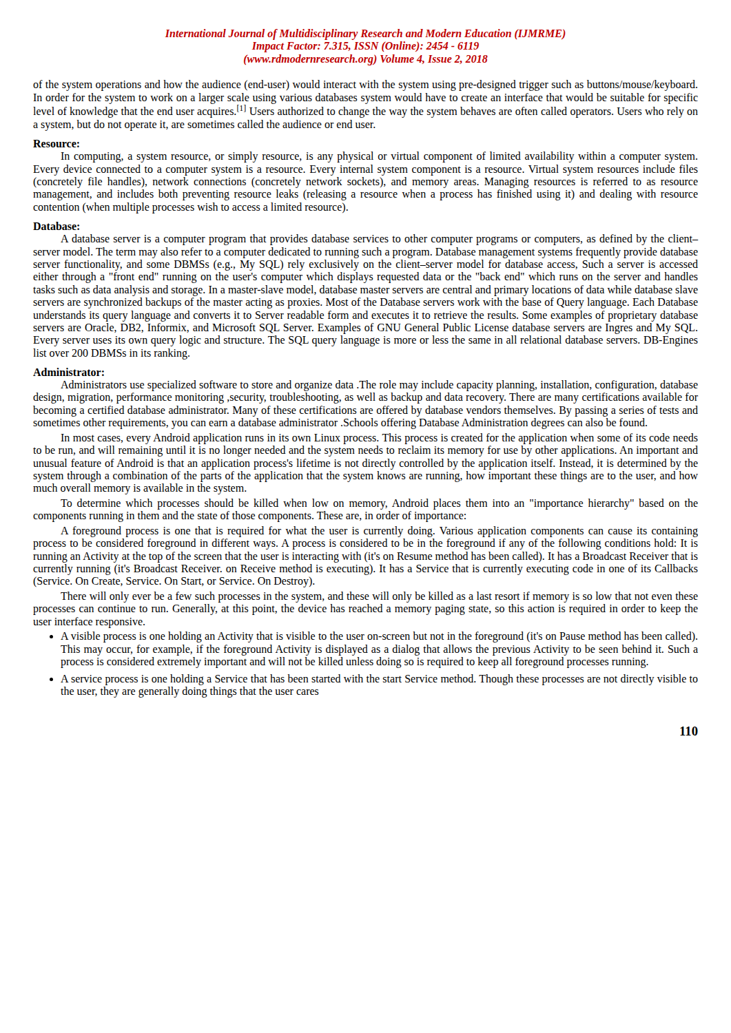International Journal of Multidisciplinary Research and Modern Education (IJMRME) Impact Factor: 7.315, ISSN (Online): 2454 - 6119 (www.rdmodernresearch.org) Volume 4, Issue 2, 2018
of the system operations and how the audience (end-user) would interact with the system using pre-designed trigger such as buttons/mouse/keyboard. In order for the system to work on a larger scale using various databases system would have to create an interface that would be suitable for specific level of knowledge that the end user acquires.[1] Users authorized to change the way the system behaves are often called operators. Users who rely on a system, but do not operate it, are sometimes called the audience or end user.
Resource:
In computing, a system resource, or simply resource, is any physical or virtual component of limited availability within a computer system. Every device connected to a computer system is a resource. Every internal system component is a resource. Virtual system resources include files (concretely file handles), network connections (concretely network sockets), and memory areas. Managing resources is referred to as resource management, and includes both preventing resource leaks (releasing a resource when a process has finished using it) and dealing with resource contention (when multiple processes wish to access a limited resource).
Database:
A database server is a computer program that provides database services to other computer programs or computers, as defined by the client–server model. The term may also refer to a computer dedicated to running such a program. Database management systems frequently provide database server functionality, and some DBMSs (e.g., My SQL) rely exclusively on the client–server model for database access, Such a server is accessed either through a "front end" running on the user's computer which displays requested data or the "back end" which runs on the server and handles tasks such as data analysis and storage. In a master-slave model, database master servers are central and primary locations of data while database slave servers are synchronized backups of the master acting as proxies. Most of the Database servers work with the base of Query language. Each Database understands its query language and converts it to Server readable form and executes it to retrieve the results. Some examples of proprietary database servers are Oracle, DB2, Informix, and Microsoft SQL Server. Examples of GNU General Public License database servers are Ingres and My SQL. Every server uses its own query logic and structure. The SQL query language is more or less the same in all relational database servers. DB-Engines list over 200 DBMSs in its ranking.
Administrator:
Administrators use specialized software to store and organize data .The role may include capacity planning, installation, configuration, database design, migration, performance monitoring ,security, troubleshooting, as well as backup and data recovery. There are many certifications available for becoming a certified database administrator. Many of these certifications are offered by database vendors themselves. By passing a series of tests and sometimes other requirements, you can earn a database administrator .Schools offering Database Administration degrees can also be found.
In most cases, every Android application runs in its own Linux process. This process is created for the application when some of its code needs to be run, and will remaining until it is no longer needed and the system needs to reclaim its memory for use by other applications. An important and unusual feature of Android is that an application process's lifetime is not directly controlled by the application itself. Instead, it is determined by the system through a combination of the parts of the application that the system knows are running, how important these things are to the user, and how much overall memory is available in the system.
To determine which processes should be killed when low on memory, Android places them into an "importance hierarchy" based on the components running in them and the state of those components. These are, in order of importance:
A foreground process is one that is required for what the user is currently doing. Various application components can cause its containing process to be considered foreground in different ways. A process is considered to be in the foreground if any of the following conditions hold: It is running an Activity at the top of the screen that the user is interacting with (it's on Resume method has been called). It has a Broadcast Receiver that is currently running (it's Broadcast Receiver. on Receive method is executing). It has a Service that is currently executing code in one of its Callbacks (Service. On Create, Service. On Start, or Service. On Destroy).
There will only ever be a few such processes in the system, and these will only be killed as a last resort if memory is so low that not even these processes can continue to run. Generally, at this point, the device has reached a memory paging state, so this action is required in order to keep the user interface responsive.
A visible process is one holding an Activity that is visible to the user on-screen but not in the foreground (it's on Pause method has been called). This may occur, for example, if the foreground Activity is displayed as a dialog that allows the previous Activity to be seen behind it. Such a process is considered extremely important and will not be killed unless doing so is required to keep all foreground processes running.
A service process is one holding a Service that has been started with the start Service method. Though these processes are not directly visible to the user, they are generally doing things that the user cares
110